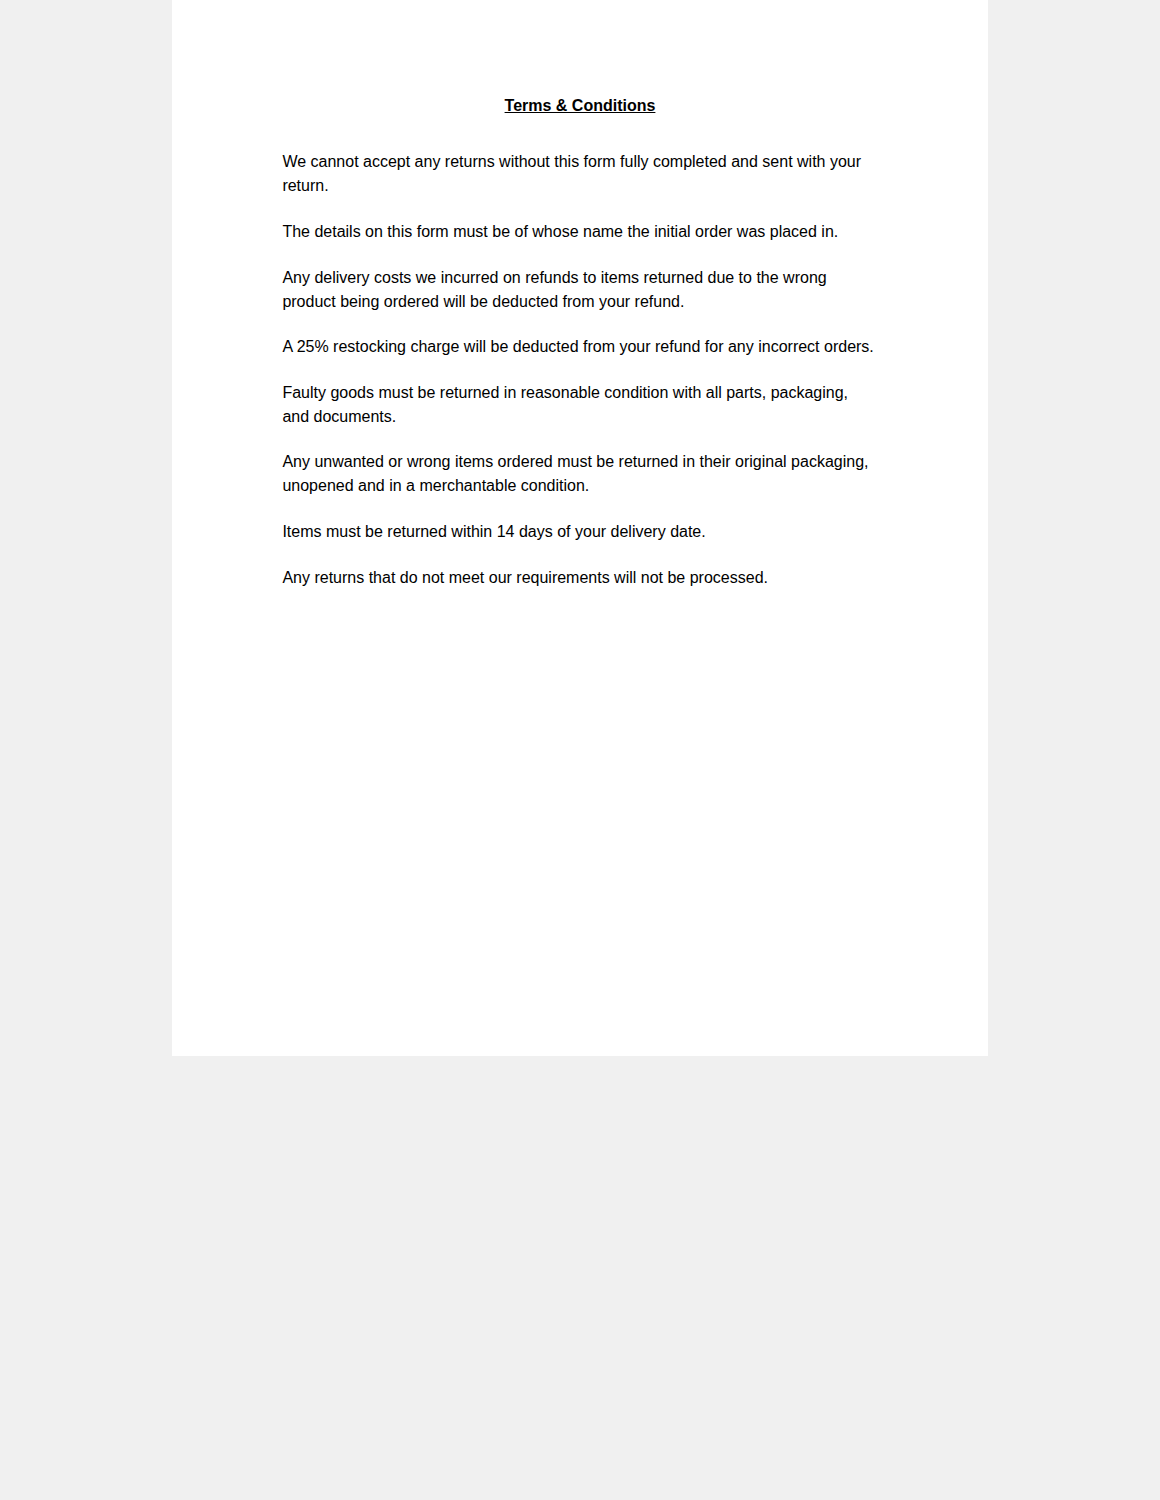Terms & Conditions
We cannot accept any returns without this form fully completed and sent with your return.
The details on this form must be of whose name the initial order was placed in.
Any delivery costs we incurred on refunds to items returned due to the wrong product being ordered will be deducted from your refund.
A 25% restocking charge will be deducted from your refund for any incorrect orders.
Faulty goods must be returned in reasonable condition with all parts, packaging, and documents.
Any unwanted or wrong items ordered must be returned in their original packaging, unopened and in a merchantable condition.
Items must be returned within 14 days of your delivery date.
Any returns that do not meet our requirements will not be processed.